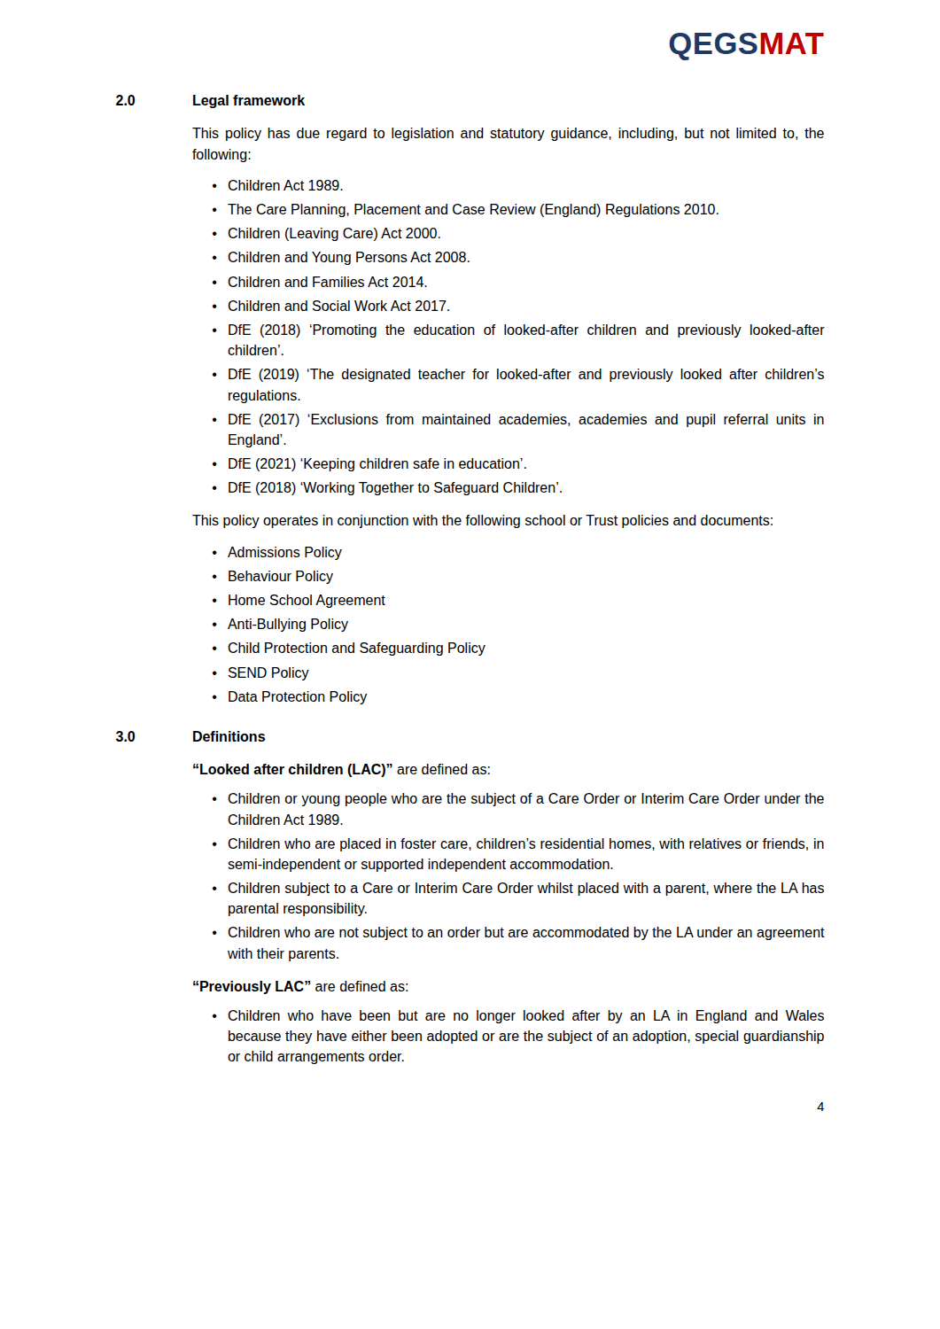QEGS MAT
2.0 Legal framework
This policy has due regard to legislation and statutory guidance, including, but not limited to, the following:
Children Act 1989.
The Care Planning, Placement and Case Review (England) Regulations 2010.
Children (Leaving Care) Act 2000.
Children and Young Persons Act 2008.
Children and Families Act 2014.
Children and Social Work Act 2017.
DfE (2018) ‘Promoting the education of looked-after children and previously looked-after children’.
DfE (2019) ‘The designated teacher for looked-after and previously looked after children’s regulations.
DfE (2017) ‘Exclusions from maintained academies, academies and pupil referral units in England’.
DfE (2021) ‘Keeping children safe in education’.
DfE (2018) ‘Working Together to Safeguard Children’.
This policy operates in conjunction with the following school or Trust policies and documents:
Admissions Policy
Behaviour Policy
Home School Agreement
Anti-Bullying Policy
Child Protection and Safeguarding Policy
SEND Policy
Data Protection Policy
3.0 Definitions
“Looked after children (LAC)” are defined as:
Children or young people who are the subject of a Care Order or Interim Care Order under the Children Act 1989.
Children who are placed in foster care, children’s residential homes, with relatives or friends, in semi-independent or supported independent accommodation.
Children subject to a Care or Interim Care Order whilst placed with a parent, where the LA has parental responsibility.
Children who are not subject to an order but are accommodated by the LA under an agreement with their parents.
“Previously LAC” are defined as:
Children who have been but are no longer looked after by an LA in England and Wales because they have either been adopted or are the subject of an adoption, special guardianship or child arrangements order.
4